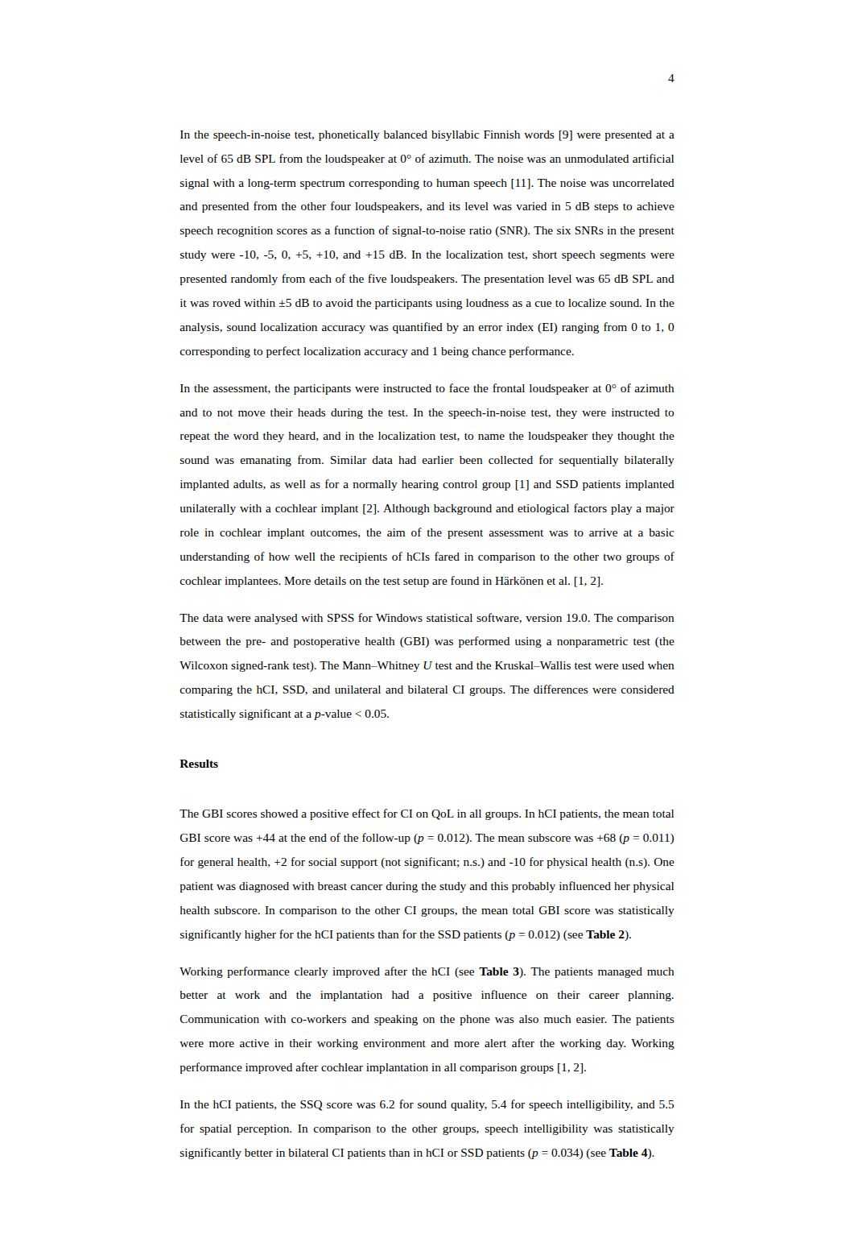4
In the speech-in-noise test, phonetically balanced bisyllabic Finnish words [9] were presented at a level of 65 dB SPL from the loudspeaker at 0° of azimuth. The noise was an unmodulated artificial signal with a long-term spectrum corresponding to human speech [11]. The noise was uncorrelated and presented from the other four loudspeakers, and its level was varied in 5 dB steps to achieve speech recognition scores as a function of signal-to-noise ratio (SNR). The six SNRs in the present study were -10, -5, 0, +5, +10, and +15 dB. In the localization test, short speech segments were presented randomly from each of the five loudspeakers. The presentation level was 65 dB SPL and it was roved within ±5 dB to avoid the participants using loudness as a cue to localize sound. In the analysis, sound localization accuracy was quantified by an error index (EI) ranging from 0 to 1, 0 corresponding to perfect localization accuracy and 1 being chance performance.
In the assessment, the participants were instructed to face the frontal loudspeaker at 0° of azimuth and to not move their heads during the test. In the speech-in-noise test, they were instructed to repeat the word they heard, and in the localization test, to name the loudspeaker they thought the sound was emanating from. Similar data had earlier been collected for sequentially bilaterally implanted adults, as well as for a normally hearing control group [1] and SSD patients implanted unilaterally with a cochlear implant [2]. Although background and etiological factors play a major role in cochlear implant outcomes, the aim of the present assessment was to arrive at a basic understanding of how well the recipients of hCIs fared in comparison to the other two groups of cochlear implantees. More details on the test setup are found in Härkönen et al. [1, 2].
The data were analysed with SPSS for Windows statistical software, version 19.0. The comparison between the pre- and postoperative health (GBI) was performed using a nonparametric test (the Wilcoxon signed-rank test). The Mann–Whitney U test and the Kruskal–Wallis test were used when comparing the hCI, SSD, and unilateral and bilateral CI groups. The differences were considered statistically significant at a p-value < 0.05.
Results
The GBI scores showed a positive effect for CI on QoL in all groups. In hCI patients, the mean total GBI score was +44 at the end of the follow-up (p = 0.012). The mean subscore was +68 (p = 0.011) for general health, +2 for social support (not significant; n.s.) and -10 for physical health (n.s). One patient was diagnosed with breast cancer during the study and this probably influenced her physical health subscore. In comparison to the other CI groups, the mean total GBI score was statistically significantly higher for the hCI patients than for the SSD patients (p = 0.012) (see Table 2).
Working performance clearly improved after the hCI (see Table 3). The patients managed much better at work and the implantation had a positive influence on their career planning. Communication with co-workers and speaking on the phone was also much easier. The patients were more active in their working environment and more alert after the working day. Working performance improved after cochlear implantation in all comparison groups [1, 2].
In the hCI patients, the SSQ score was 6.2 for sound quality, 5.4 for speech intelligibility, and 5.5 for spatial perception. In comparison to the other groups, speech intelligibility was statistically significantly better in bilateral CI patients than in hCI or SSD patients (p = 0.034) (see Table 4).